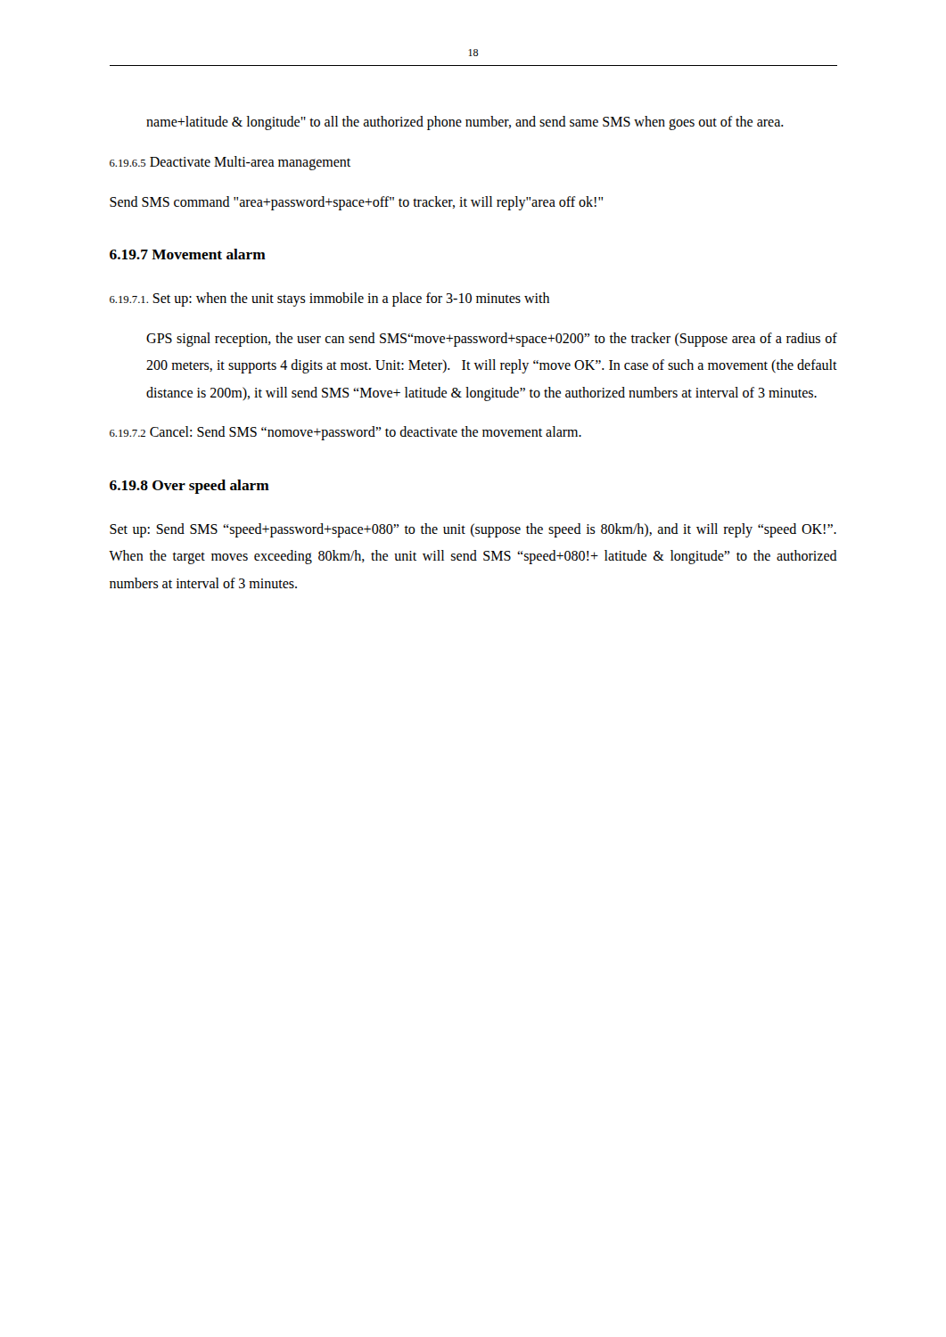18
name+latitude & longitude" to all the authorized phone number, and send same SMS when goes out of the area.
6.19.6.5 Deactivate Multi-area management
Send SMS command "area+password+space+off" to tracker, it will reply"area off ok!"
6.19.7 Movement alarm
6.19.7.1. Set up: when the unit stays immobile in a place for 3-10 minutes with
GPS signal reception, the user can send SMS“move+password+space+0200” to the tracker (Suppose area of a radius of 200 meters, it supports 4 digits at most. Unit: Meter). It will reply “move OK”. In case of such a movement (the default distance is 200m), it will send SMS “Move+ latitude & longitude” to the authorized numbers at interval of 3 minutes.
6.19.7.2 Cancel: Send SMS “nomove+password” to deactivate the movement alarm.
6.19.8 Over speed alarm
Set up: Send SMS “speed+password+space+080” to the unit (suppose the speed is 80km/h), and it will reply “speed OK!”. When the target moves exceeding 80km/h, the unit will send SMS “speed+080!+ latitude & longitude” to the authorized numbers at interval of 3 minutes.